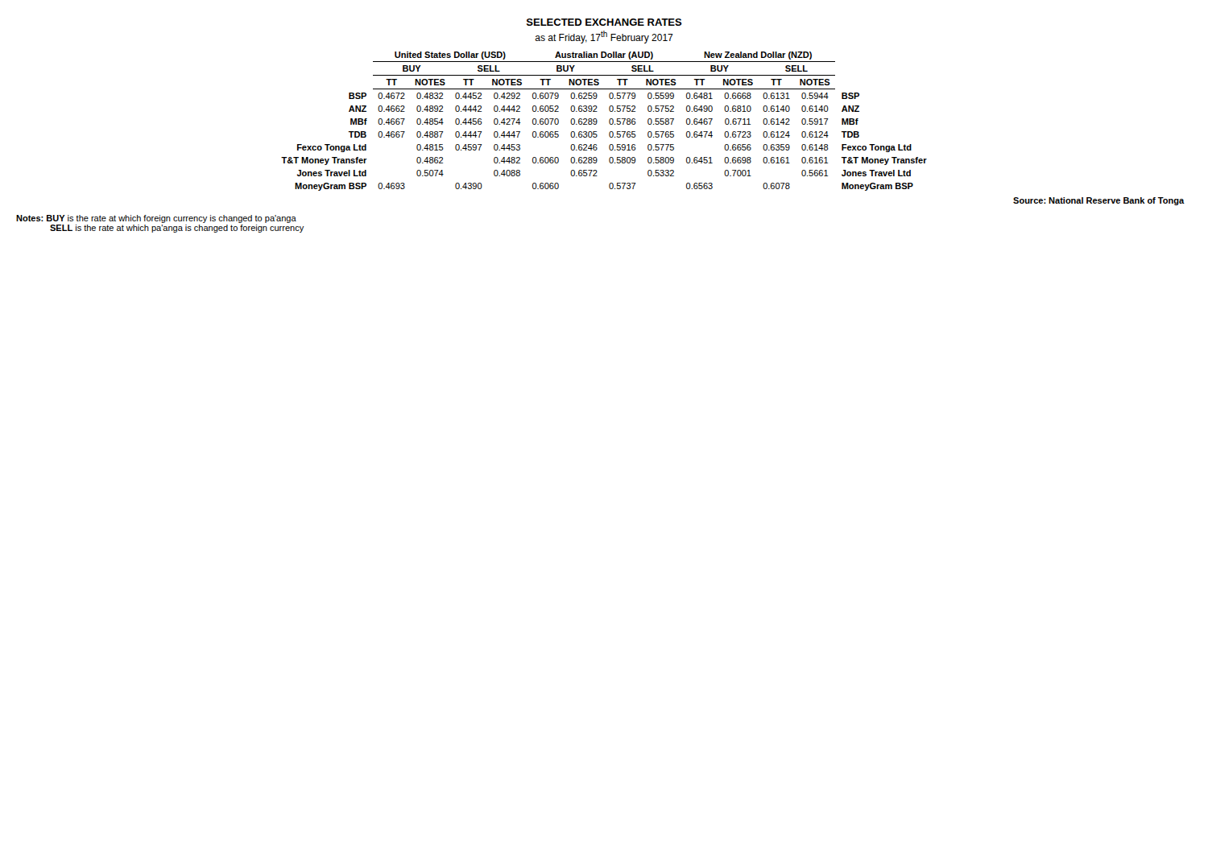SELECTED EXCHANGE RATES
as at Friday, 17th February 2017
| | United States Dollar (USD) | Australian Dollar (AUD) | New Zealand Dollar (NZD) | |
| --- | --- | --- | --- | --- |
| | BUY | SELL | BUY | SELL | BUY | SELL | |
| | TT | NOTES | TT | NOTES | TT | NOTES | TT | NOTES | TT | NOTES | TT | NOTES | |
| BSP | 0.4672 | 0.4832 | 0.4452 | 0.4292 | 0.6079 | 0.6259 | 0.5779 | 0.5599 | 0.6481 | 0.6668 | 0.6131 | 0.5944 | BSP |
| ANZ | 0.4662 | 0.4892 | 0.4442 | 0.4442 | 0.6052 | 0.6392 | 0.5752 | 0.5752 | 0.6490 | 0.6810 | 0.6140 | 0.6140 | ANZ |
| MBf | 0.4667 | 0.4854 | 0.4456 | 0.4274 | 0.6070 | 0.6289 | 0.5786 | 0.5587 | 0.6467 | 0.6711 | 0.6142 | 0.5917 | MBf |
| TDB | 0.4667 | 0.4887 | 0.4447 | 0.4447 | 0.6065 | 0.6305 | 0.5765 | 0.5765 | 0.6474 | 0.6723 | 0.6124 | 0.6124 | TDB |
| Fexco Tonga Ltd | | 0.4815 | 0.4597 | 0.4453 | | 0.6246 | 0.5916 | 0.5775 | | 0.6656 | 0.6359 | 0.6148 | Fexco Tonga Ltd |
| T&T Money Transfer | | 0.4862 | | 0.4482 | 0.6060 | 0.6289 | 0.5809 | 0.5809 | 0.6451 | 0.6698 | 0.6161 | 0.6161 | T&T Money Transfer |
| Jones Travel Ltd | | 0.5074 | | 0.4088 | | 0.6572 | | 0.5332 | | 0.7001 | | 0.5661 | Jones Travel Ltd |
| MoneyGram BSP | 0.4693 | | 0.4390 | | 0.6060 | | 0.5737 | | 0.6563 | | 0.6078 | | MoneyGram BSP |
Source: National Reserve Bank of Tonga
Notes: BUY is the rate at which foreign currency is changed to pa'anga
SELL is the rate at which pa'anga is changed to foreign currency